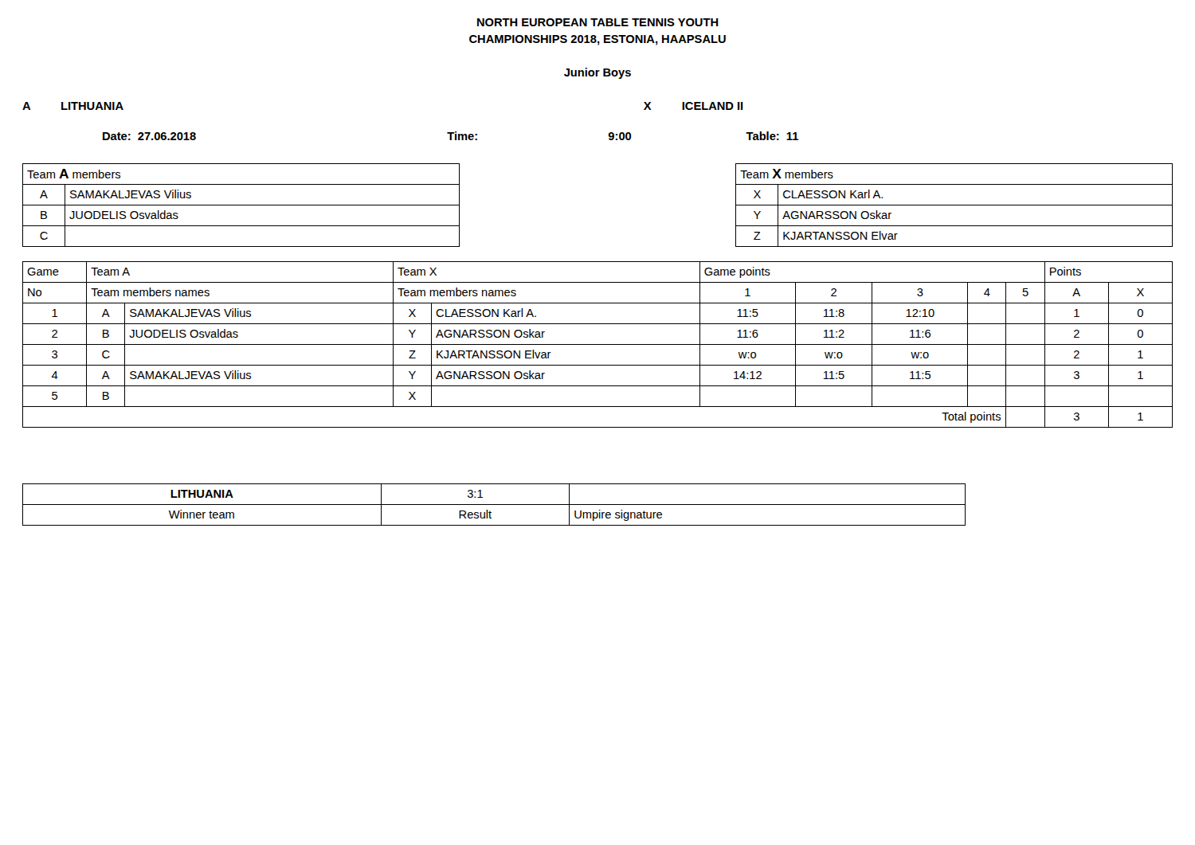NORTH EUROPEAN TABLE TENNIS YOUTH
CHAMPIONSHIPS 2018, ESTONIA, HAAPSALU
Junior Boys
A LITHUANIA
X ICELAND II
Date: 27.06.2018
Time:
9:00
Table: 11
| Team A members |
| A | SAMAKALJEVAS Vilius |
| B | JUODELIS Osvaldas |
| C | |
| Team X members |
| X | CLAESSON Karl A. |
| Y | AGNARSSON Oskar |
| Z | KJARTANSSON Elvar |
| Game | Team A | Team X | Game points | Points |
| No | Team members names | Team members names | 1 | 2 | 3 | 4 | 5 | A | X |
| 1 | A | SAMAKALJEVAS Vilius | X | CLAESSON Karl A. | 11:5 | 11:8 | 12:10 | | | 1 | 0 |
| 2 | B | JUODELIS Osvaldas | Y | AGNARSSON Oskar | 11:6 | 11:2 | 11:6 | | | 2 | 0 |
| 3 | C | | Z | KJARTANSSON Elvar | w:o | w:o | w:o | | | 2 | 1 |
| 4 | A | SAMAKALJEVAS Vilius | Y | AGNARSSON Oskar | 14:12 | 11:5 | 11:5 | | | 3 | 1 |
| 5 | B | | X | | | | | | | | |
| Total points | | 3 | 1 |
| LITHUANIA | 3:1 | |
| Winner team | Result | Umpire signature |